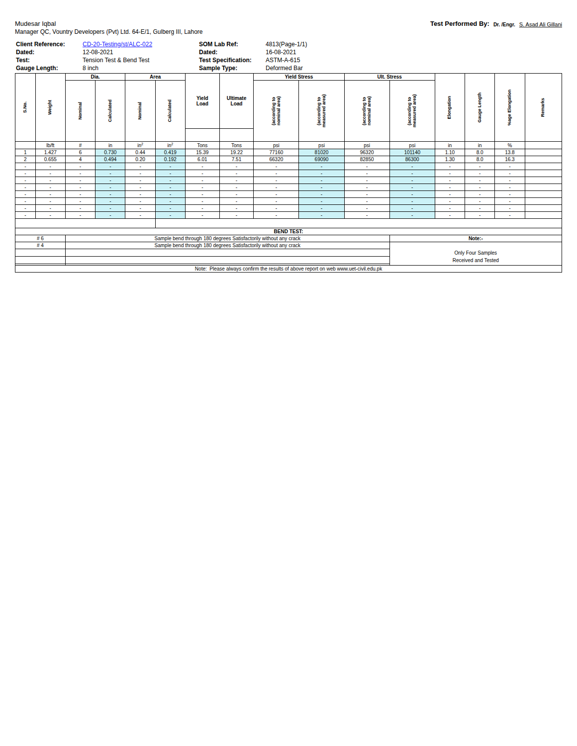Mudesar Iqbal Test Performed By: Dr. /Engr. S. Asad Ali Gillani
Manager QC, Vountry Developers (Pvt) Ltd. 64-E/1, Gulberg III, Lahore
| Client Reference: | CD-20-Testing/st/ALC-022 | SOM Lab Ref: | 4813(Page-1/1) |
| Dated: | 12-08-2021 | Dated: | 16-08-2021 |
| Test: | Tension Test & Bend Test | Test Specification: | ASTM-A-615 |
| Gauge Length: | 8 inch | Sample Type: | Deformed Bar |
| S.No. | Weight | Dia. | Area | Yield Load | Ultimate Load | Yield Stress | Ult. Stress | Elongation | Gauge Length | %age Elongation | Remarks |
| --- | --- | --- | --- | --- | --- | --- | --- | --- | --- | --- | --- |
| Nominal | Calculated | Nominal | Calculated | (according to nominal area) | (according to measured area) | (according to nominal area) | (according to measured area) |
| | lb/ft | # | in | in 2 | in 2 | Tons | Tons | psi | psi | psi | psi | in | in | % | |
| 1 | 1.427 | 6 | 0.730 | 0.44 | 0.419 | 15.39 | 19.22 | 77160 | 81020 | 96320 | 101140 | 1.10 | 8.0 | 13.8 | |
| 2 | 0.655 | 4 | 0.494 | 0.20 | 0.192 | 6.01 | 7.51 | 66320 | 69090 | 82850 | 86300 | 1.30 | 8.0 | 16.3 | |
| - | - | - | - | - | - | - | - | - | - | - | - | - | - | - | |
| - | - | - | - | - | - | - | - | - | - | - | - | - | - | - | |
| - | - | - | - | - | - | - | - | - | - | - | - | - | - | - | |
| - | - | - | - | - | - | - | - | - | - | - | - | - | - | - | |
| - | - | - | - | - | - | - | - | - | - | - | - | - | - | - | |
| - | - | - | - | - | - | - | - | - | - | - | - | - | - | - | |
| - | - | - | - | - | - | - | - | - | - | - | - | - | - | - | |
| - | - | - | - | - | - | - | - | - | - | - | - | - | - | - | |
| BEND TEST: |
| # 6 | Sample bend through 180 degrees Satisfactorily without any crack | Note:- |
| # 4 | Sample bend through 180 degrees Satisfactorily without any crack | |
| | | Only Four Samples |
| | | Received and Tested |
| Note: Please always confirm the results of above report on web www.uet-civil.edu.pk |